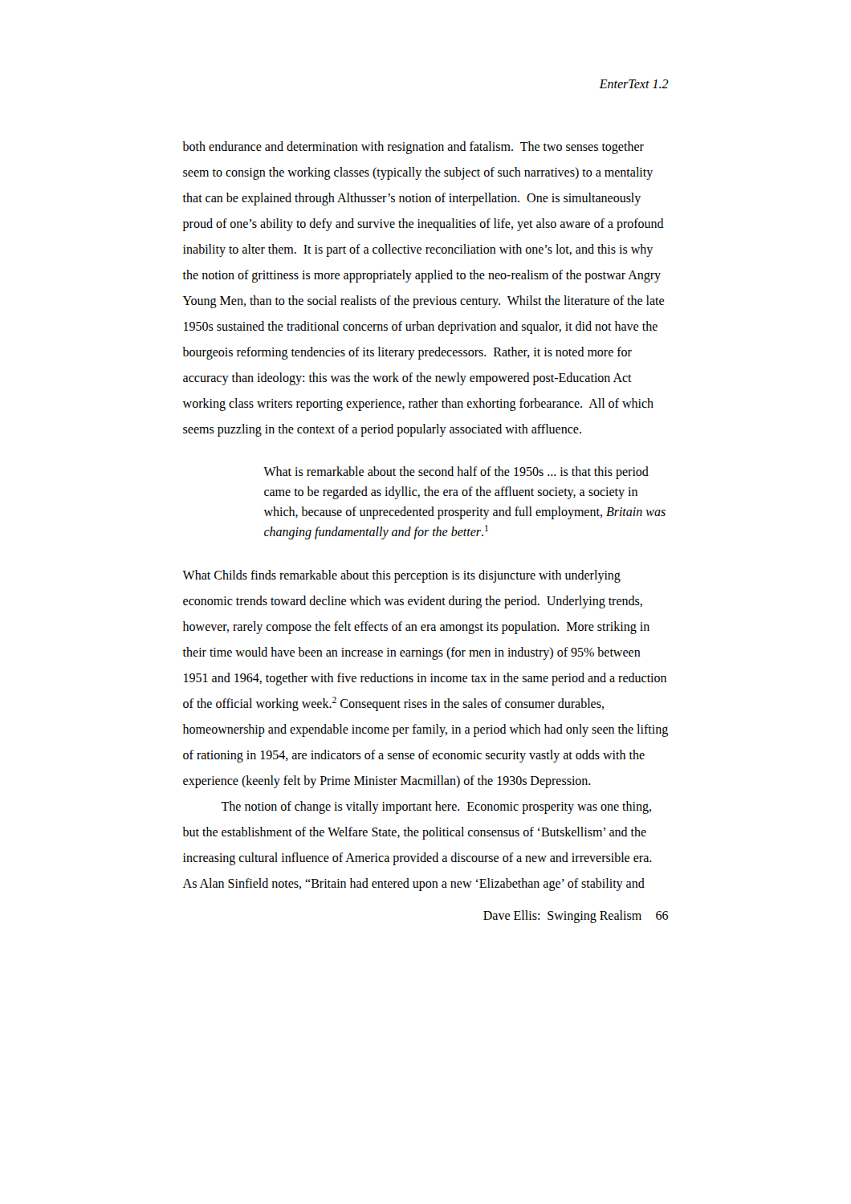EnterText 1.2
both endurance and determination with resignation and fatalism. The two senses together seem to consign the working classes (typically the subject of such narratives) to a mentality that can be explained through Althusser’s notion of interpellation. One is simultaneously proud of one’s ability to defy and survive the inequalities of life, yet also aware of a profound inability to alter them. It is part of a collective reconciliation with one’s lot, and this is why the notion of grittiness is more appropriately applied to the neo-realism of the postwar Angry Young Men, than to the social realists of the previous century. Whilst the literature of the late 1950s sustained the traditional concerns of urban deprivation and squalor, it did not have the bourgeois reforming tendencies of its literary predecessors. Rather, it is noted more for accuracy than ideology: this was the work of the newly empowered post-Education Act working class writers reporting experience, rather than exhorting forbearance. All of which seems puzzling in the context of a period popularly associated with affluence.
What is remarkable about the second half of the 1950s ... is that this period came to be regarded as idyllic, the era of the affluent society, a society in which, because of unprecedented prosperity and full employment, Britain was changing fundamentally and for the better.1
What Childs finds remarkable about this perception is its disjuncture with underlying economic trends toward decline which was evident during the period. Underlying trends, however, rarely compose the felt effects of an era amongst its population. More striking in their time would have been an increase in earnings (for men in industry) of 95% between 1951 and 1964, together with five reductions in income tax in the same period and a reduction of the official working week.2 Consequent rises in the sales of consumer durables, homeownership and expendable income per family, in a period which had only seen the lifting of rationing in 1954, are indicators of a sense of economic security vastly at odds with the experience (keenly felt by Prime Minister Macmillan) of the 1930s Depression.
The notion of change is vitally important here. Economic prosperity was one thing, but the establishment of the Welfare State, the political consensus of ‘Butskellism’ and the increasing cultural influence of America provided a discourse of a new and irreversible era. As Alan Sinfield notes, “Britain had entered upon a new ‘Elizabethan age’ of stability and
Dave Ellis: Swinging Realism66